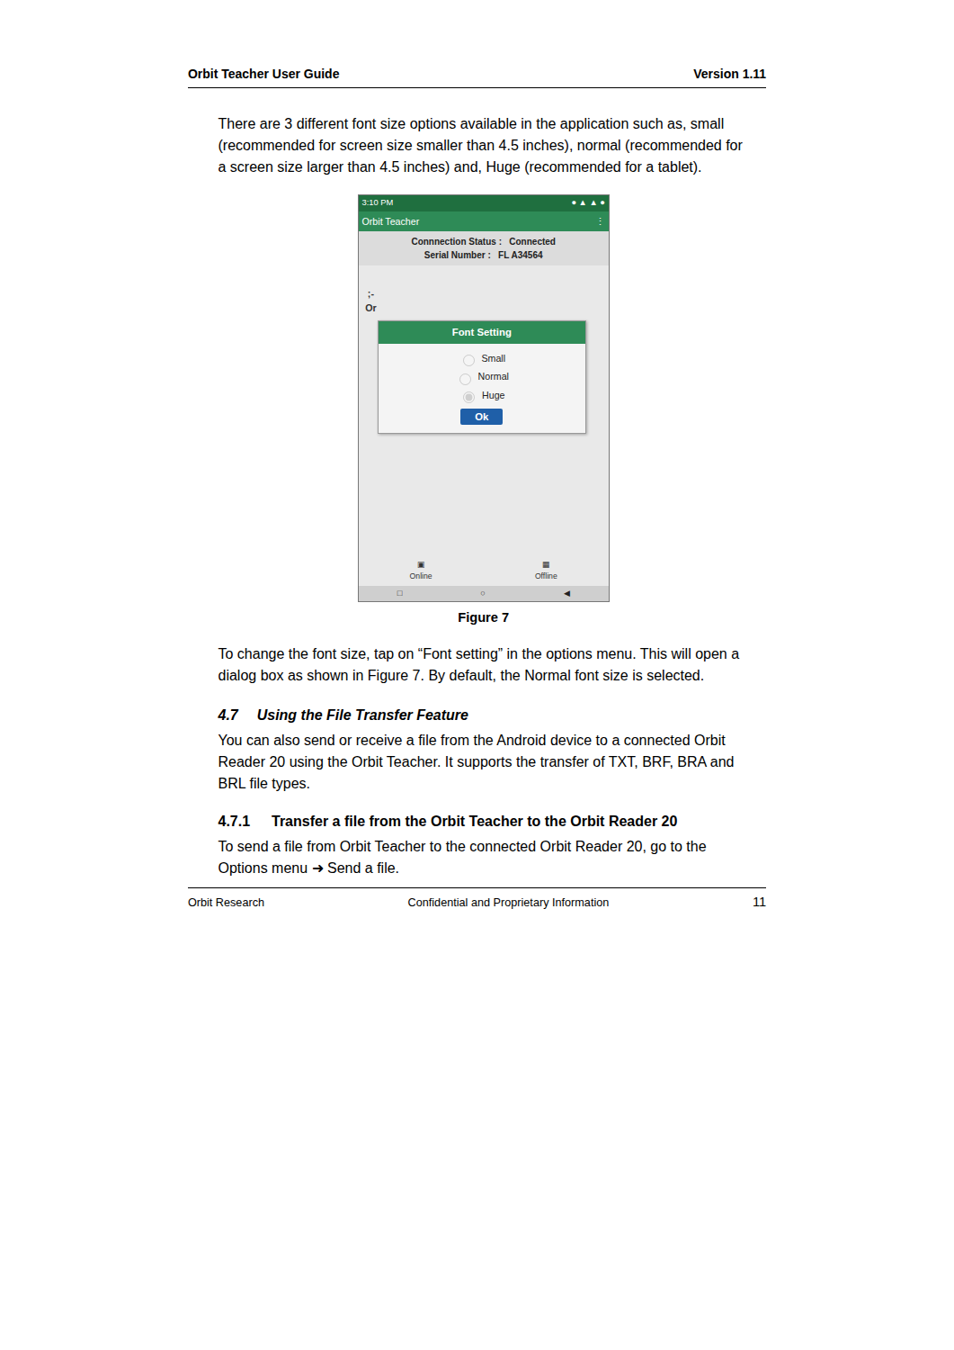Orbit Teacher User Guide Version 1.11
There are 3 different font size options available in the application such as, small (recommended for screen size smaller than 4.5 inches), normal (recommended for a screen size larger than 4.5 inches) and, Huge (recommended for a tablet).
3:10 PM ● ▲ ▲ ●
Orbit Teacher ⋮
Connnection Status : Connected
Serial Number : FL A34564
;-
Or
Font Setting
Small Normal Huge Ok
▣
Online ▦
Offline
□ ○ ◀
Figure 7
To change the font size, tap on “Font setting” in the options menu. This will open a dialog box as shown in Figure 7. By default, the Normal font size is selected.
4.7 Using the File Transfer Feature
You can also send or receive a file from the Android device to a connected Orbit Reader 20 using the Orbit Teacher. It supports the transfer of TXT, BRF, BRA and BRL file types.
4.7.1 Transfer a file from the Orbit Teacher to the Orbit Reader 20
To send a file from Orbit Teacher to the connected Orbit Reader 20, go to the Options menu ➜ Send a file.
Orbit Research Confidential and Proprietary Information 11